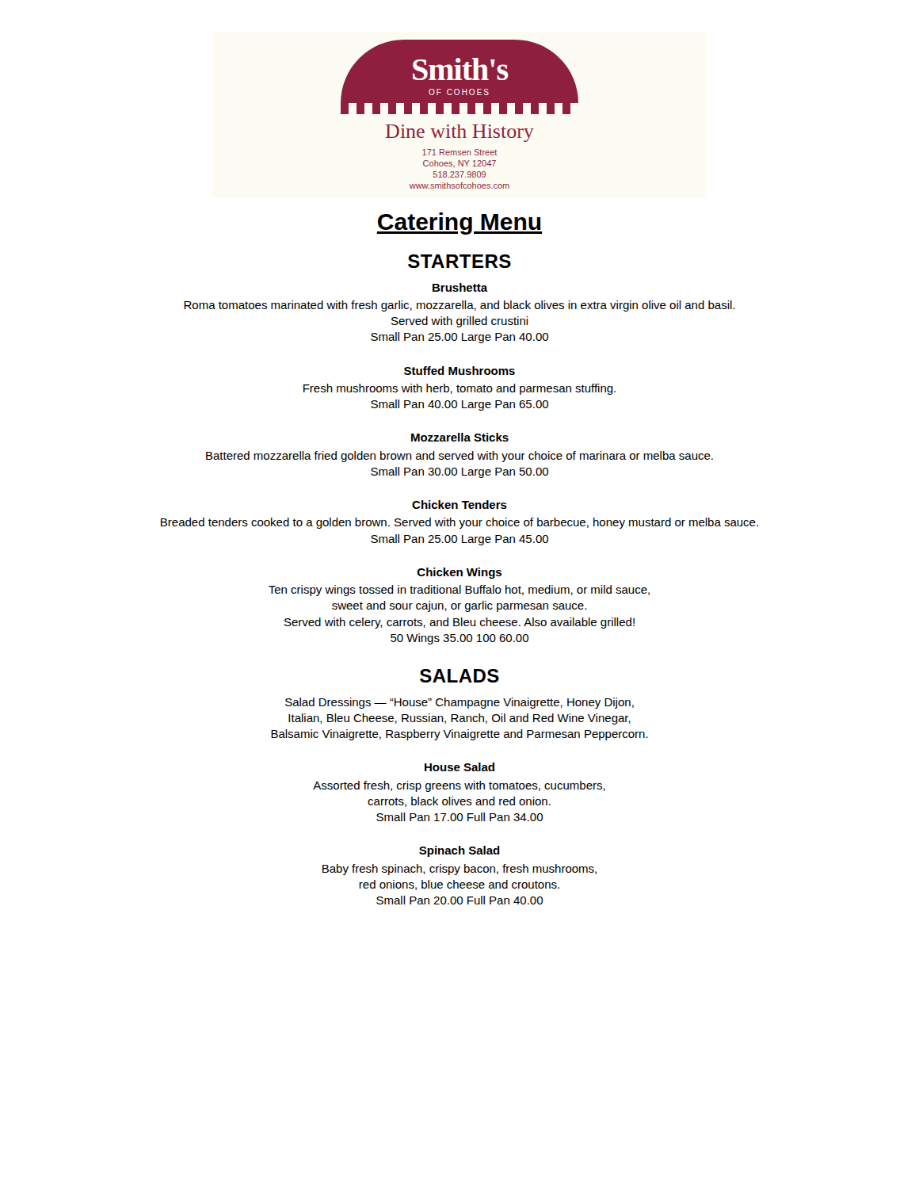Smith's
OF COHOES
Dine with History
171 Remsen Street
Cohoes, NY 12047
518.237.9809
www.smithsofcohoes.com
Catering Menu
STARTERS
Brushetta
Roma tomatoes marinated with fresh garlic, mozzarella, and black olives in extra virgin olive oil and basil.
Served with grilled crustini
Small Pan 25.00 Large Pan 40.00
Stuffed Mushrooms
Fresh mushrooms with herb, tomato and parmesan stuffing.
Small Pan 40.00 Large Pan 65.00
Mozzarella Sticks
Battered mozzarella fried golden brown and served with your choice of marinara or melba sauce.
Small Pan 30.00 Large Pan 50.00
Chicken Tenders
Breaded tenders cooked to a golden brown. Served with your choice of barbecue, honey mustard or melba sauce.
Small Pan 25.00 Large Pan 45.00
Chicken Wings
Ten crispy wings tossed in traditional Buffalo hot, medium, or mild sauce,
sweet and sour cajun, or garlic parmesan sauce.
Served with celery, carrots, and Bleu cheese. Also available grilled!
50 Wings 35.00 100 60.00
SALADS
Salad Dressings — “House” Champagne Vinaigrette, Honey Dijon,
Italian, Bleu Cheese, Russian, Ranch, Oil and Red Wine Vinegar,
Balsamic Vinaigrette, Raspberry Vinaigrette and Parmesan Peppercorn.
House Salad
Assorted fresh, crisp greens with tomatoes, cucumbers,
carrots, black olives and red onion.
Small Pan 17.00 Full Pan 34.00
Spinach Salad
Baby fresh spinach, crispy bacon, fresh mushrooms,
red onions, blue cheese and croutons.
Small Pan 20.00 Full Pan 40.00